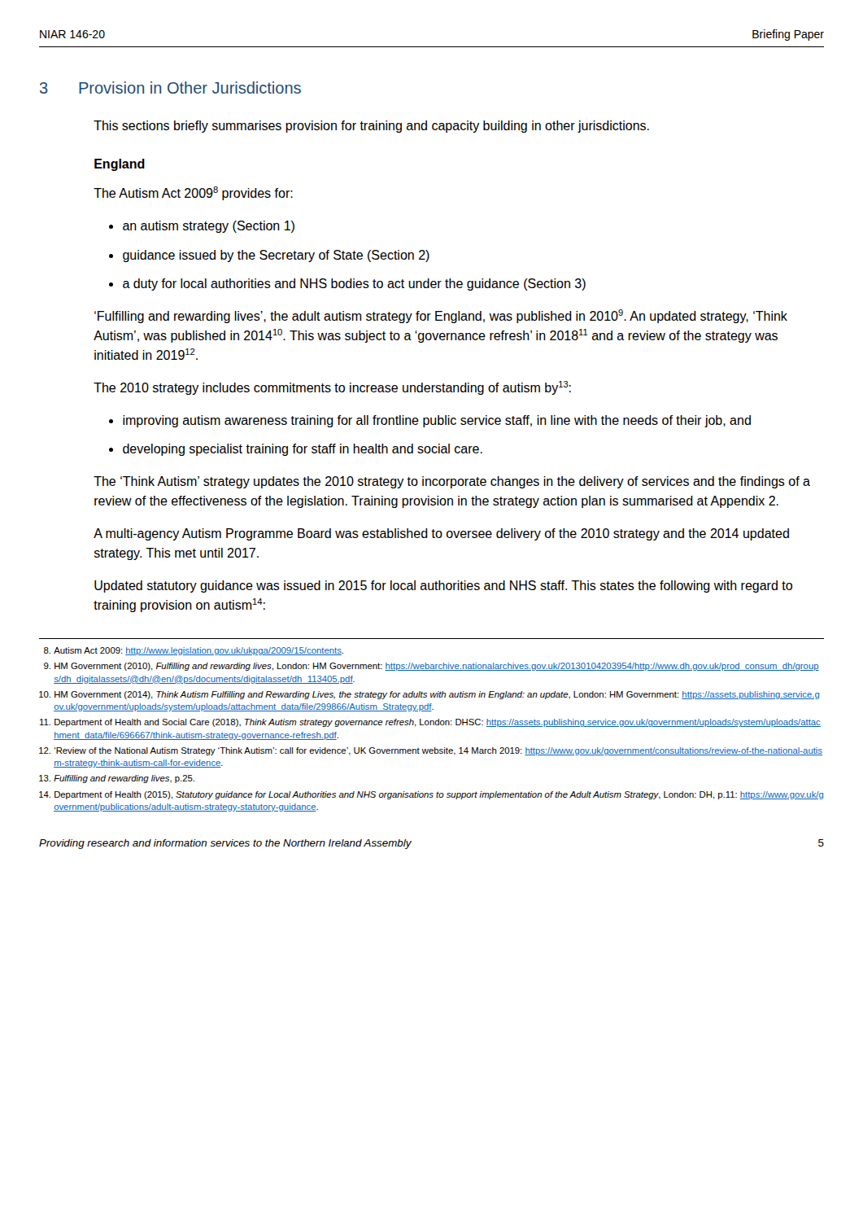NIAR 146-20 Briefing Paper
3 Provision in Other Jurisdictions
This sections briefly summarises provision for training and capacity building in other jurisdictions.
England
The Autism Act 20098 provides for:
an autism strategy (Section 1)
guidance issued by the Secretary of State (Section 2)
a duty for local authorities and NHS bodies to act under the guidance (Section 3)
‘Fulfilling and rewarding lives’, the adult autism strategy for England, was published in 20109. An updated strategy, ‘Think Autism’, was published in 201410. This was subject to a ‘governance refresh’ in 201811 and a review of the strategy was initiated in 201912.
The 2010 strategy includes commitments to increase understanding of autism by13:
improving autism awareness training for all frontline public service staff, in line with the needs of their job, and
developing specialist training for staff in health and social care.
The ‘Think Autism’ strategy updates the 2010 strategy to incorporate changes in the delivery of services and the findings of a review of the effectiveness of the legislation. Training provision in the strategy action plan is summarised at Appendix 2.
A multi-agency Autism Programme Board was established to oversee delivery of the 2010 strategy and the 2014 updated strategy. This met until 2017.
Updated statutory guidance was issued in 2015 for local authorities and NHS staff. This states the following with regard to training provision on autism14:
Autism Act 2009: http://www.legislation.gov.uk/ukpga/2009/15/contents.
HM Government (2010), Fulfilling and rewarding lives, London: HM Government: https://webarchive.nationalarchives.gov.uk/20130104203954/http://www.dh.gov.uk/prod_consum_dh/groups/dh_digitalassets/@dh/@en/@ps/documents/digitalasset/dh_113405.pdf.
HM Government (2014), Think Autism Fulfilling and Rewarding Lives, the strategy for adults with autism in England: an update, London: HM Government: https://assets.publishing.service.gov.uk/government/uploads/system/uploads/attachment_data/file/299866/Autism_Strategy.pdf.
Department of Health and Social Care (2018), Think Autism strategy governance refresh, London: DHSC: https://assets.publishing.service.gov.uk/government/uploads/system/uploads/attachment_data/file/696667/think-autism-strategy-governance-refresh.pdf.
‘Review of the National Autism Strategy ‘Think Autism’: call for evidence’, UK Government website, 14 March 2019: https://www.gov.uk/government/consultations/review-of-the-national-autism-strategy-think-autism-call-for-evidence.
Fulfilling and rewarding lives, p.25.
Department of Health (2015), Statutory guidance for Local Authorities and NHS organisations to support implementation of the Adult Autism Strategy, London: DH, p.11: https://www.gov.uk/government/publications/adult-autism-strategy-statutory-guidance.
Providing research and information services to the Northern Ireland Assembly 5